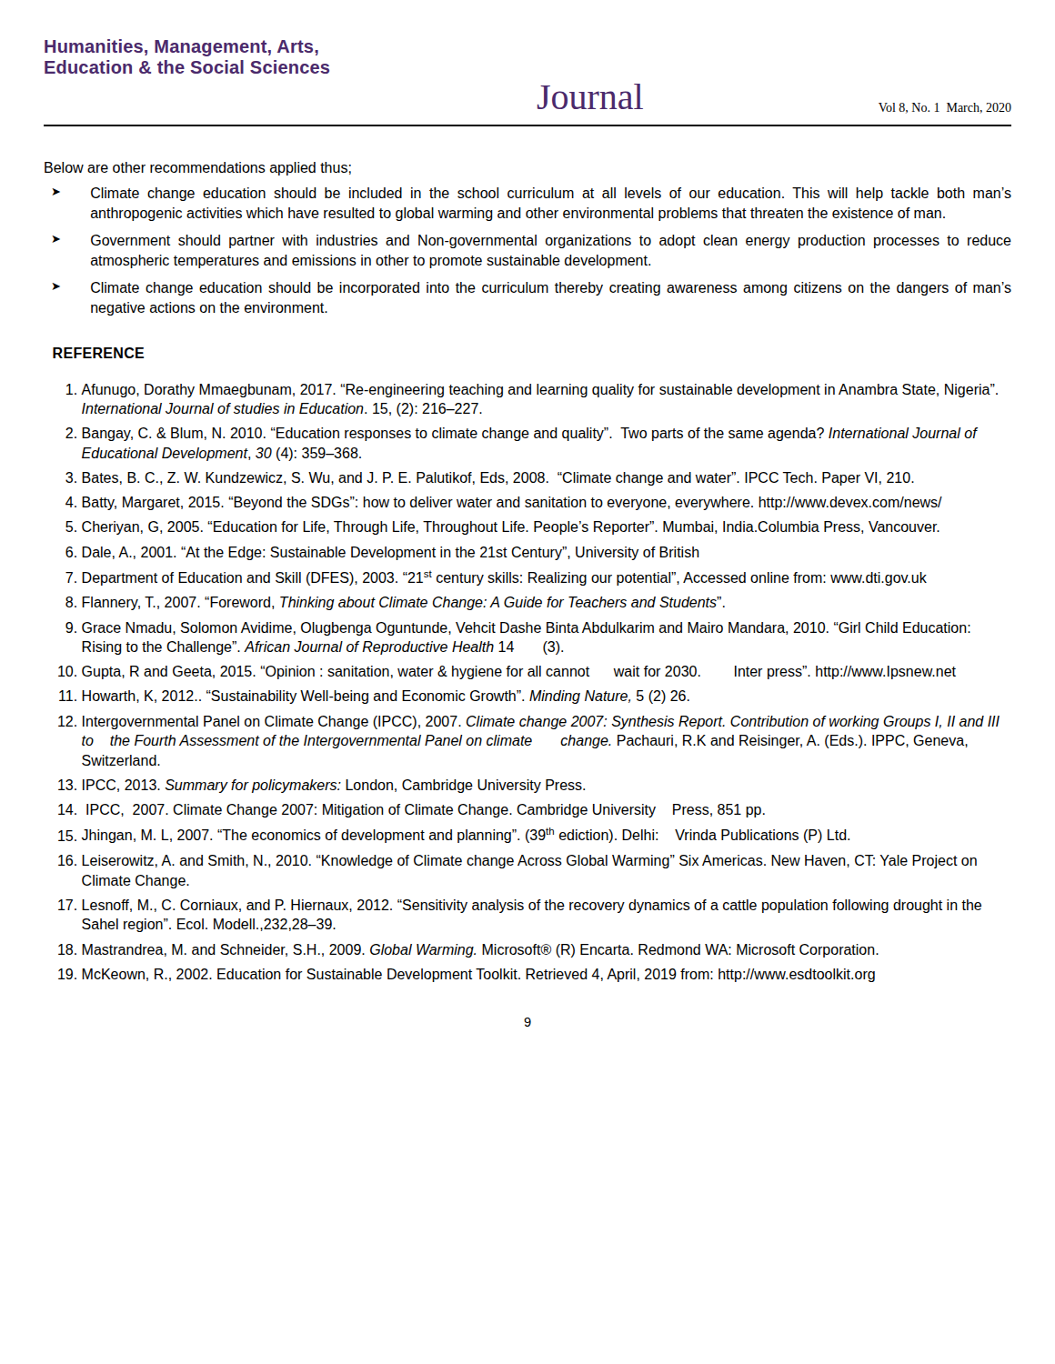Humanities, Management, Arts,
Education & the Social Sciences
Journal
Vol 8, No. 1 March, 2020
Below are other recommendations applied thus;
Climate change education should be included in the school curriculum at all levels of our education. This will help tackle both man’s anthropogenic activities which have resulted to global warming and other environmental problems that threaten the existence of man.
Government should partner with industries and Non-governmental organizations to adopt clean energy production processes to reduce atmospheric temperatures and emissions in other to promote sustainable development.
Climate change education should be incorporated into the curriculum thereby creating awareness among citizens on the dangers of man’s negative actions on the environment.
REFERENCE
Afunugo, Dorathy Mmaegbunam, 2017. “Re-engineering teaching and learning quality for sustainable development in Anambra State, Nigeria”. International Journal of studies in Education. 15, (2): 216–227.
Bangay, C. & Blum, N. 2010. “Education responses to climate change and quality”. Two parts of the same agenda? International Journal of Educational Development, 30 (4): 359–368.
Bates, B. C., Z. W. Kundzewicz, S. Wu, and J. P. E. Palutikof, Eds, 2008. “Climate change and water”. IPCC Tech. Paper VI, 210.
Batty, Margaret, 2015. “Beyond the SDGs”: how to deliver water and sanitation to everyone, everywhere. http://www.devex.com/news/
Cheriyan, G, 2005. “Education for Life, Through Life, Throughout Life. People’s Reporter”. Mumbai, India.Columbia Press, Vancouver.
Dale, A., 2001. “At the Edge: Sustainable Development in the 21st Century”, University of British
Department of Education and Skill (DFES), 2003. “21st century skills: Realizing our potential”, Accessed online from: www.dti.gov.uk
Flannery, T., 2007. “Foreword, Thinking about Climate Change: A Guide for Teachers and Students”.
Grace Nmadu, Solomon Avidime, Olugbenga Oguntunde, Vehcit Dashe Binta Abdulkarim and Mairo Mandara, 2010. “Girl Child Education: Rising to the Challenge”. African Journal of Reproductive Health 14 (3).
Gupta, R and Geeta, 2015. “Opinion : sanitation, water & hygiene for all cannot wait for 2030. Inter press”. http://www.Ipsnew.net
Howarth, K, 2012.. “Sustainability Well-being and Economic Growth”. Minding Nature, 5 (2) 26.
Intergovernmental Panel on Climate Change (IPCC), 2007. Climate change 2007: Synthesis Report. Contribution of working Groups I, II and III to the Fourth Assessment of the Intergovernmental Panel on climate change. Pachauri, R.K and Reisinger, A. (Eds.). IPPC, Geneva, Switzerland.
IPCC, 2013. Summary for policymakers: London, Cambridge University Press.
IPCC, 2007. Climate Change 2007: Mitigation of Climate Change. Cambridge University Press, 851 pp.
Jhingan, M. L, 2007. “The economics of development and planning”. (39th ediction). Delhi: Vrinda Publications (P) Ltd.
Leiserowitz, A. and Smith, N., 2010. “Knowledge of Climate change Across Global Warming” Six Americas. New Haven, CT: Yale Project on Climate Change.
Lesnoff, M., C. Corniaux, and P. Hiernaux, 2012. “Sensitivity analysis of the recovery dynamics of a cattle population following drought in the Sahel region”. Ecol. Modell.,232,28–39.
Mastrandrea, M. and Schneider, S.H., 2009. Global Warming. Microsoft® (R) Encarta. Redmond WA: Microsoft Corporation.
McKeown, R., 2002. Education for Sustainable Development Toolkit. Retrieved 4, April, 2019 from: http://www.esdtoolkit.org
9